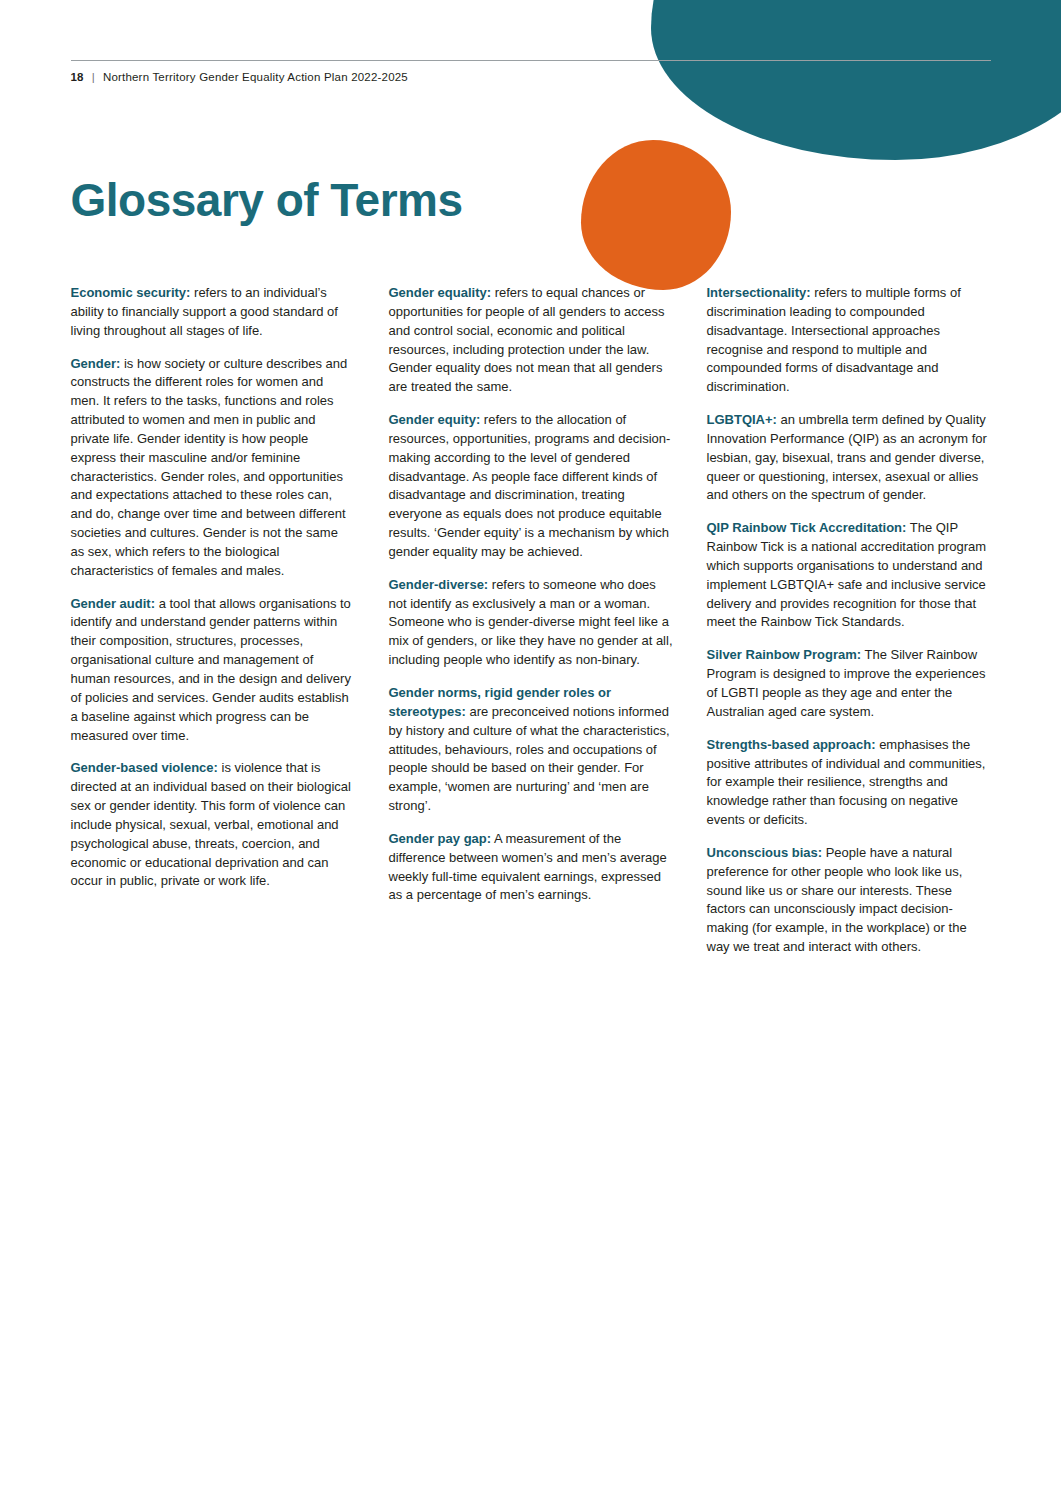18|Northern Territory Gender Equality Action Plan 2022-2025
Glossary of Terms
Economic security: refers to an individual’s ability to financially support a good standard of living throughout all stages of life.
Gender: is how society or culture describes and constructs the different roles for women and men. It refers to the tasks, functions and roles attributed to women and men in public and private life. Gender identity is how people express their masculine and/or feminine characteristics. Gender roles, and opportunities and expectations attached to these roles can, and do, change over time and between different societies and cultures. Gender is not the same as sex, which refers to the biological characteristics of females and males.
Gender audit: a tool that allows organisations to identify and understand gender patterns within their composition, structures, processes, organisational culture and management of human resources, and in the design and delivery of policies and services. Gender audits establish a baseline against which progress can be measured over time.
Gender-based violence: is violence that is directed at an individual based on their biological sex or gender identity. This form of violence can include physical, sexual, verbal, emotional and psychological abuse, threats, coercion, and economic or educational deprivation and can occur in public, private or work life.
Gender equality: refers to equal chances or opportunities for people of all genders to access and control social, economic and political resources, including protection under the law. Gender equality does not mean that all genders are treated the same.
Gender equity: refers to the allocation of resources, opportunities, programs and decision-making according to the level of gendered disadvantage. As people face different kinds of disadvantage and discrimination, treating everyone as equals does not produce equitable results. ‘Gender equity’ is a mechanism by which gender equality may be achieved.
Gender-diverse: refers to someone who does not identify as exclusively a man or a woman. Someone who is gender-diverse might feel like a mix of genders, or like they have no gender at all, including people who identify as non-binary.
Gender norms, rigid gender roles or stereotypes: are preconceived notions informed by history and culture of what the characteristics, attitudes, behaviours, roles and occupations of people should be based on their gender. For example, ‘women are nurturing’ and ‘men are strong’.
Gender pay gap: A measurement of the difference between women’s and men’s average weekly full-time equivalent earnings, expressed as a percentage of men’s earnings.
Intersectionality: refers to multiple forms of discrimination leading to compounded disadvantage. Intersectional approaches recognise and respond to multiple and compounded forms of disadvantage and discrimination.
LGBTQIA+: an umbrella term defined by Quality Innovation Performance (QIP) as an acronym for lesbian, gay, bisexual, trans and gender diverse, queer or questioning, intersex, asexual or allies and others on the spectrum of gender.
QIP Rainbow Tick Accreditation: The QIP Rainbow Tick is a national accreditation program which supports organisations to understand and implement LGBTQIA+ safe and inclusive service delivery and provides recognition for those that meet the Rainbow Tick Standards.
Silver Rainbow Program: The Silver Rainbow Program is designed to improve the experiences of LGBTI people as they age and enter the Australian aged care system.
Strengths-based approach: emphasises the positive attributes of individual and communities, for example their resilience, strengths and knowledge rather than focusing on negative events or deficits.
Unconscious bias: People have a natural preference for other people who look like us, sound like us or share our interests. These factors can unconsciously impact decision-making (for example, in the workplace) or the way we treat and interact with others.